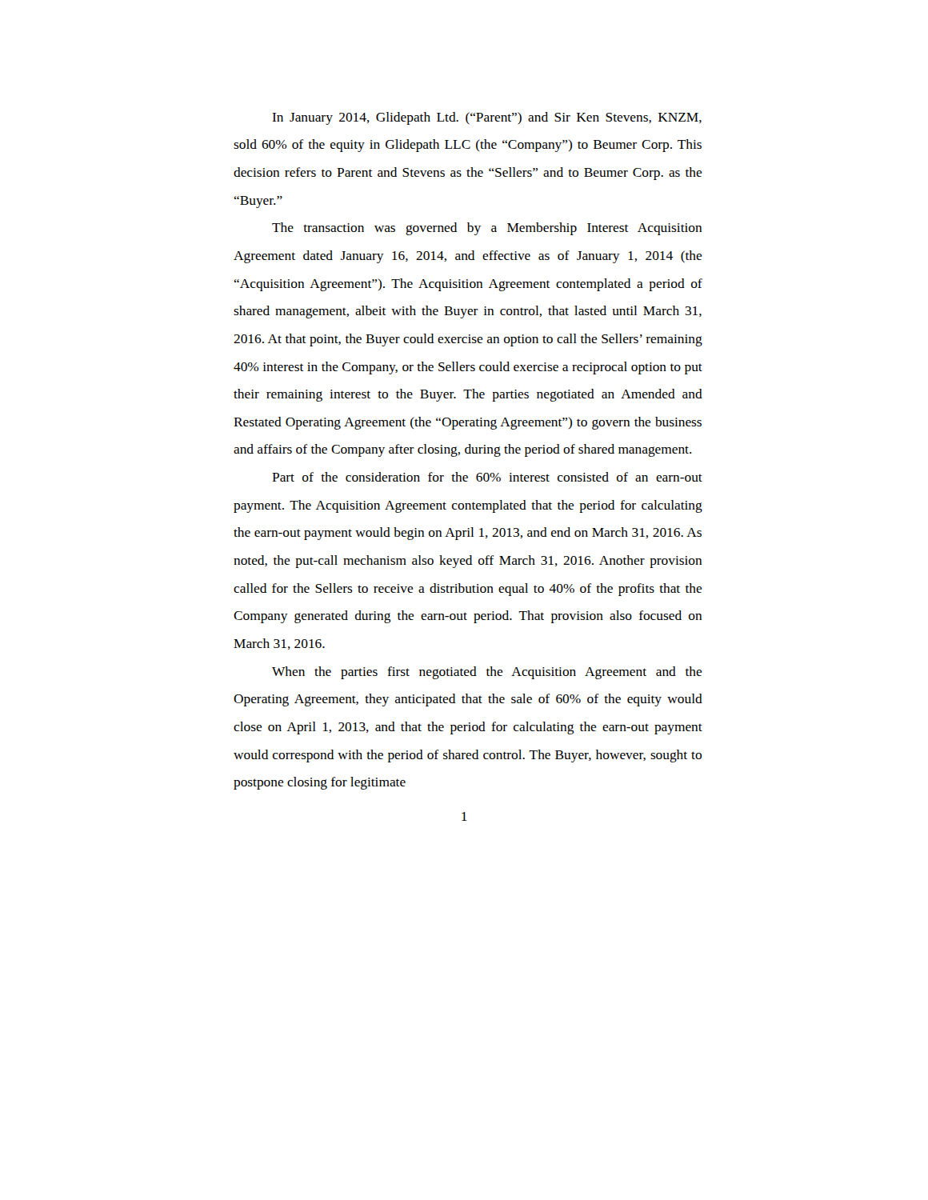In January 2014, Glidepath Ltd. (“Parent”) and Sir Ken Stevens, KNZM, sold 60% of the equity in Glidepath LLC (the “Company”) to Beumer Corp. This decision refers to Parent and Stevens as the “Sellers” and to Beumer Corp. as the “Buyer.”
The transaction was governed by a Membership Interest Acquisition Agreement dated January 16, 2014, and effective as of January 1, 2014 (the “Acquisition Agreement”). The Acquisition Agreement contemplated a period of shared management, albeit with the Buyer in control, that lasted until March 31, 2016. At that point, the Buyer could exercise an option to call the Sellers’ remaining 40% interest in the Company, or the Sellers could exercise a reciprocal option to put their remaining interest to the Buyer. The parties negotiated an Amended and Restated Operating Agreement (the “Operating Agreement”) to govern the business and affairs of the Company after closing, during the period of shared management.
Part of the consideration for the 60% interest consisted of an earn-out payment. The Acquisition Agreement contemplated that the period for calculating the earn-out payment would begin on April 1, 2013, and end on March 31, 2016. As noted, the put-call mechanism also keyed off March 31, 2016. Another provision called for the Sellers to receive a distribution equal to 40% of the profits that the Company generated during the earn-out period. That provision also focused on March 31, 2016.
When the parties first negotiated the Acquisition Agreement and the Operating Agreement, they anticipated that the sale of 60% of the equity would close on April 1, 2013, and that the period for calculating the earn-out payment would correspond with the period of shared control. The Buyer, however, sought to postpone closing for legitimate
1